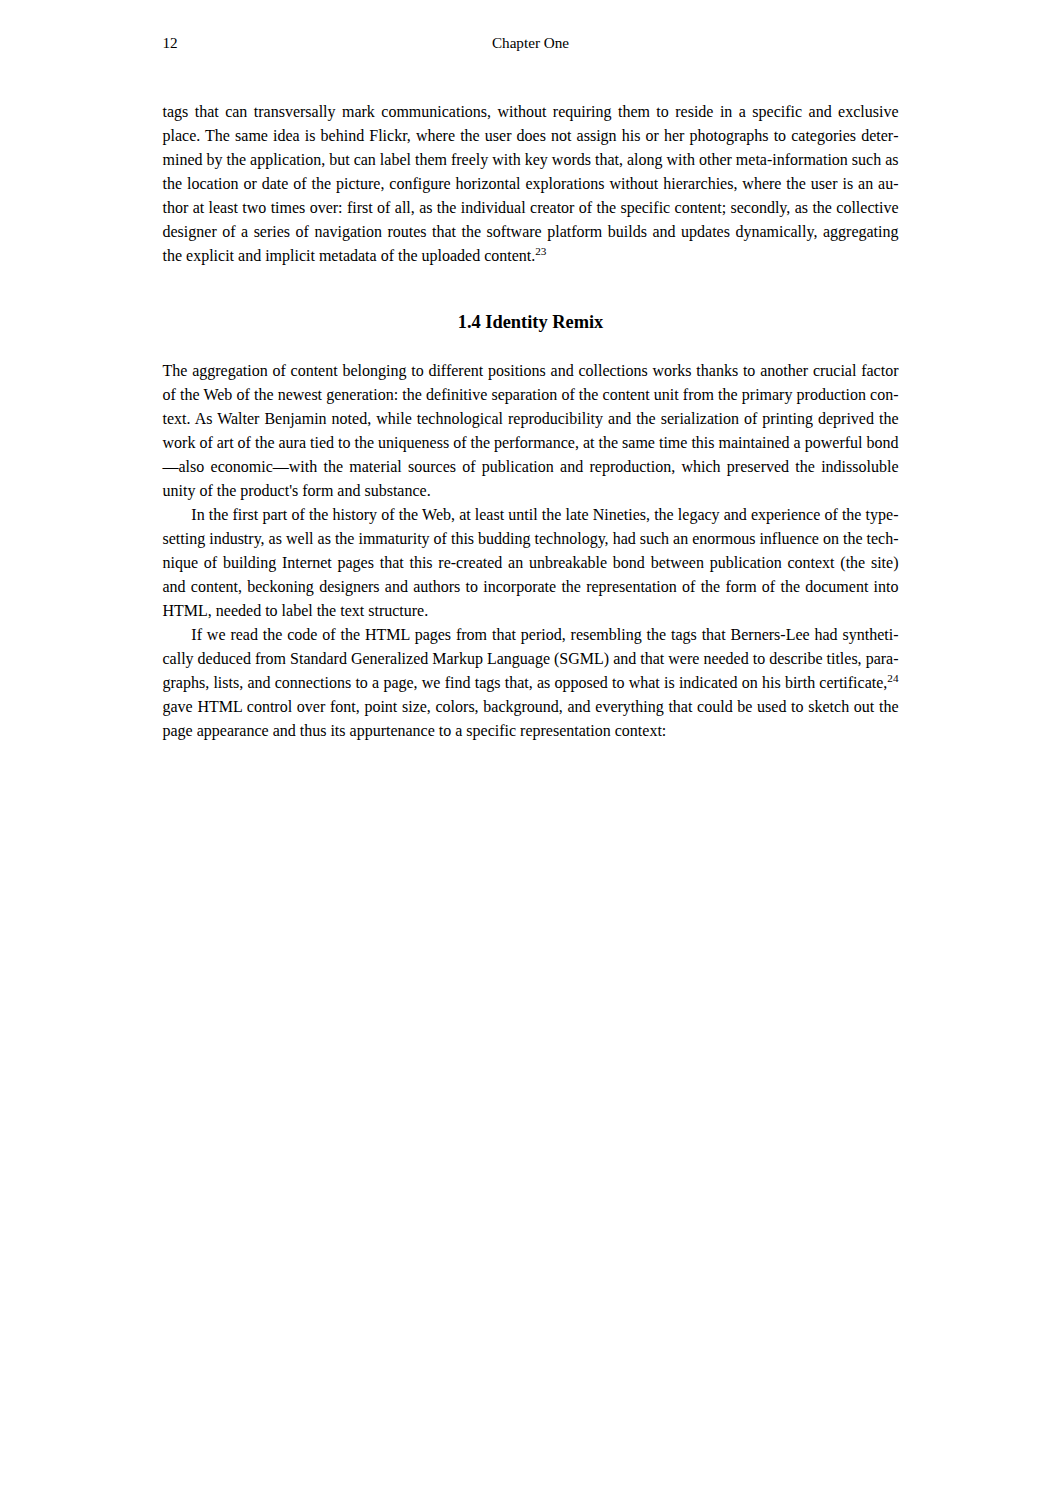12 Chapter One
tags that can transversally mark communications, without requiring them to reside in a specific and exclusive place. The same idea is behind Flickr, where the user does not assign his or her photographs to categories determined by the application, but can label them freely with key words that, along with other meta-information such as the location or date of the picture, configure horizontal explorations without hierarchies, where the user is an author at least two times over: first of all, as the individual creator of the specific content; secondly, as the collective designer of a series of navigation routes that the software platform builds and updates dynamically, aggregating the explicit and implicit metadata of the uploaded content.23
1.4 Identity Remix
The aggregation of content belonging to different positions and collections works thanks to another crucial factor of the Web of the newest generation: the definitive separation of the content unit from the primary production context. As Walter Benjamin noted, while technological reproducibility and the serialization of printing deprived the work of art of the aura tied to the uniqueness of the performance, at the same time this maintained a powerful bond—also economic—with the material sources of publication and reproduction, which preserved the indissoluble unity of the product's form and substance.
In the first part of the history of the Web, at least until the late Nineties, the legacy and experience of the typesetting industry, as well as the immaturity of this budding technology, had such an enormous influence on the technique of building Internet pages that this re-created an unbreakable bond between publication context (the site) and content, beckoning designers and authors to incorporate the representation of the form of the document into HTML, needed to label the text structure.
If we read the code of the HTML pages from that period, resembling the tags that Berners-Lee had synthetically deduced from Standard Generalized Markup Language (SGML) and that were needed to describe titles, paragraphs, lists, and connections to a page, we find tags that, as opposed to what is indicated on his birth certificate,24 gave HTML control over font, point size, colors, background, and everything that could be used to sketch out the page appearance and thus its appurtenance to a specific representation context: